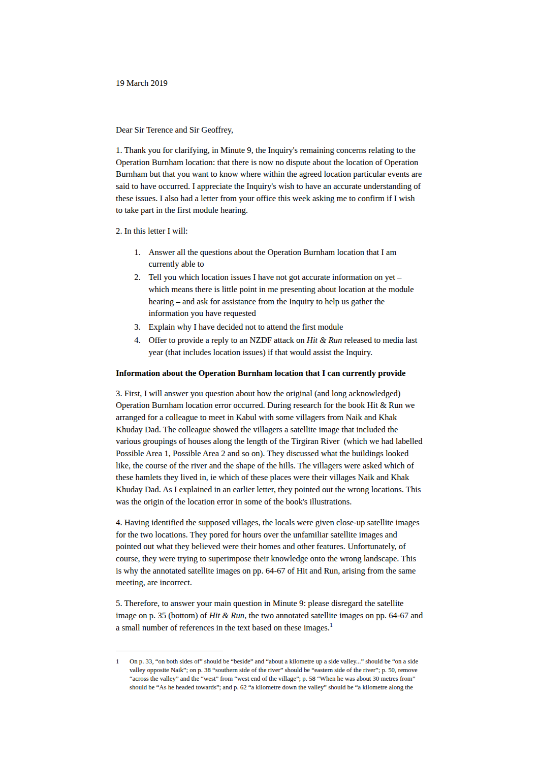19 March 2019
Dear Sir Terence and Sir Geoffrey,
1. Thank you for clarifying, in Minute 9, the Inquiry's remaining concerns relating to the Operation Burnham location: that there is now no dispute about the location of Operation Burnham but that you want to know where within the agreed location particular events are said to have occurred. I appreciate the Inquiry's wish to have an accurate understanding of these issues. I also had a letter from your office this week asking me to confirm if I wish to take part in the first module hearing.
2. In this letter I will:
Answer all the questions about the Operation Burnham location that I am currently able to
Tell you which location issues I have not got accurate information on yet – which means there is little point in me presenting about location at the module hearing – and ask for assistance from the Inquiry to help us gather the information you have requested
Explain why I have decided not to attend the first module
Offer to provide a reply to an NZDF attack on Hit & Run released to media last year (that includes location issues) if that would assist the Inquiry.
Information about the Operation Burnham location that I can currently provide
3. First, I will answer you question about how the original (and long acknowledged) Operation Burnham location error occurred. During research for the book Hit & Run we arranged for a colleague to meet in Kabul with some villagers from Naik and Khak Khuday Dad. The colleague showed the villagers a satellite image that included the various groupings of houses along the length of the Tirgiran River (which we had labelled Possible Area 1, Possible Area 2 and so on). They discussed what the buildings looked like, the course of the river and the shape of the hills. The villagers were asked which of these hamlets they lived in, ie which of these places were their villages Naik and Khak Khuday Dad. As I explained in an earlier letter, they pointed out the wrong locations. This was the origin of the location error in some of the book's illustrations.
4. Having identified the supposed villages, the locals were given close-up satellite images for the two locations. They pored for hours over the unfamiliar satellite images and pointed out what they believed were their homes and other features. Unfortunately, of course, they were trying to superimpose their knowledge onto the wrong landscape. This is why the annotated satellite images on pp. 64-67 of Hit and Run, arising from the same meeting, are incorrect.
5. Therefore, to answer your main question in Minute 9: please disregard the satellite image on p. 35 (bottom) of Hit & Run, the two annotated satellite images on pp. 64-67 and a small number of references in the text based on these images.1
1
On p. 33, “on both sides of” should be “beside” and “about a kilometre up a side valley...” should be “on a side valley opposite Naik”; on p. 38 “southern side of the river” should be “eastern side of the river”; p. 50, remove “across the valley” and the “west” from “west end of the village”; p. 58 “When he was about 30 metres from” should be “As he headed towards”; and p. 62 “a kilometre down the valley” should be “a kilometre along the